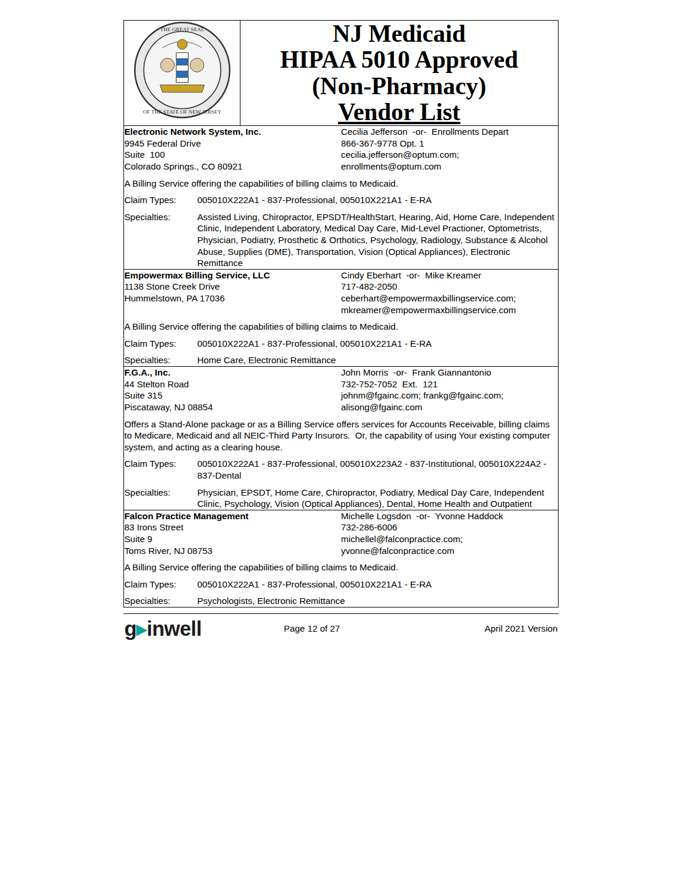| | NJ Medicaid HIPAA 5010 Approved (Non-Pharmacy) Vendor List |
| / Electronic Network System, Inc. 9945 Federal Drive Suite 100 Colorado Springs., CO 80921 / Cecilia Jefferson -or- Enrollments Depart 866-367-9778 Opt. 1 cecilia.jefferson@optum.com; enrollments@optum.com / A Billing Service offering the capabilities of billing claims to Medicaid. / Claim Types: / 005010X222A1 - 837-Professional, 005010X221A1 - E-RA / / Specialties: / Assisted Living, Chiropractor, EPSDT/HealthStart, Hearing, Aid, Home Care, Independent Clinic, Independent Laboratory, Medical Day Care, Mid-Level Practioner, Optometrists, Physician, Podiatry, Prosthetic & Orthotics, Psychology, Radiology, Substance & Alcohol Abuse, Supplies (DME), Transportation, Vision (Optical Appliances), Electronic Remittance / |
| / Empowermax Billing Service, LLC 1138 Stone Creek Drive Hummelstown, PA 17036 / Cindy Eberhart -or- Mike Kreamer 717-482-2050 ceberhart@empowermaxbillingservice.com; mkreamer@empowermaxbillingservice.com / A Billing Service offering the capabilities of billing claims to Medicaid. / Claim Types: / 005010X222A1 - 837-Professional, 005010X221A1 - E-RA / / Specialties: / Home Care, Electronic Remittance / |
| / F.G.A., Inc. 44 Stelton Road Suite 315 Piscataway, NJ 08854 / John Morris -or- Frank Giannantonio 732-752-7052 Ext. 121 johnm@fgainc.com; frankg@fgainc.com; alisong@fgainc.com / Offers a Stand-Alone package or as a Billing Service offers services for Accounts Receivable, billing claims to Medicare, Medicaid and all NEIC-Third Party Insurors. Or, the capability of using Your existing computer system, and acting as a clearing house. / Claim Types: / 005010X222A1 - 837-Professional, 005010X223A2 - 837-Institutional, 005010X224A2 - 837-Dental / / Specialties: / Physician, EPSDT, Home Care, Chiropractor, Podiatry, Medical Day Care, Independent Clinic, Psychology, Vision (Optical Appliances), Dental, Home Health and Outpatient / |
| / Falcon Practice Management 83 Irons Street Suite 9 Toms River, NJ 08753 / Michelle Logsdon -or- Yvonne Haddock 732-286-6006 michellel@falconpractice.com; yvonne@falconpractice.com / A Billing Service offering the capabilities of billing claims to Medicaid. / Claim Types: / 005010X222A1 - 837-Professional, 005010X221A1 - E-RA / / Specialties: / Psychologists, Electronic Remittance / |
| g ▸ inwell | Page 12 of 27 | April 2021 Version |